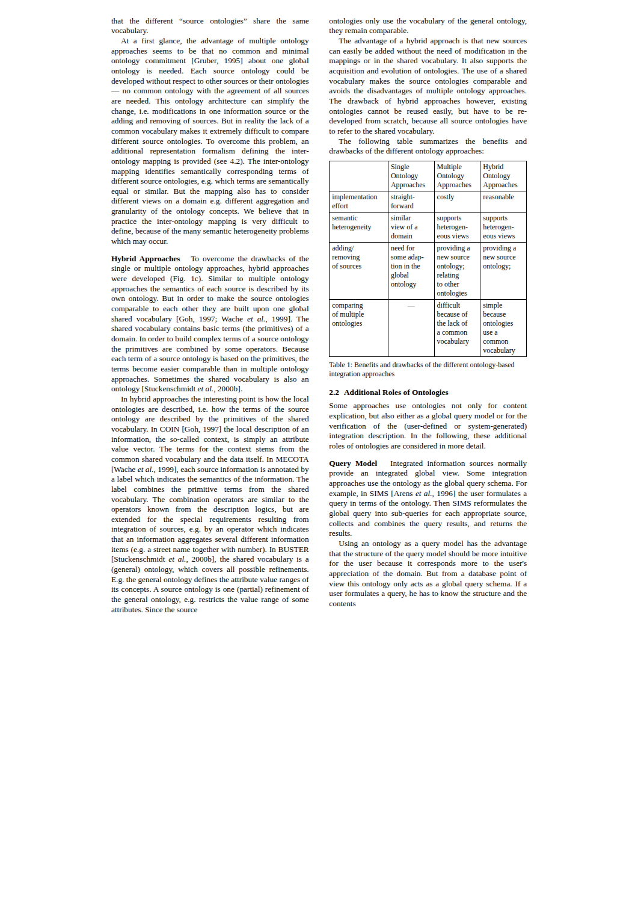that the different “source ontologies” share the same vocabulary.
At a first glance, the advantage of multiple ontology approaches seems to be that no common and minimal ontology commitment [Gruber, 1995] about one global ontology is needed. Each source ontology could be developed without respect to other sources or their ontologies — no common ontology with the agreement of all sources are needed. This ontology architecture can simplify the change, i.e. modifications in one information source or the adding and removing of sources. But in reality the lack of a common vocabulary makes it extremely difficult to compare different source ontologies. To overcome this problem, an additional representation formalism defining the inter-ontology mapping is provided (see 4.2). The inter-ontology mapping identifies semantically corresponding terms of different source ontologies, e.g. which terms are semantically equal or similar. But the mapping also has to consider different views on a domain e.g. different aggregation and granularity of the ontology concepts. We believe that in practice the inter-ontology mapping is very difficult to define, because of the many semantic heterogeneity problems which may occur.
Hybrid Approaches To overcome the drawbacks of the single or multiple ontology approaches, hybrid approaches were developed (Fig. 1c). Similar to multiple ontology approaches the semantics of each source is described by its own ontology. But in order to make the source ontologies comparable to each other they are built upon one global shared vocabulary [Goh, 1997; Wache et al., 1999]. The shared vocabulary contains basic terms (the primitives) of a domain. In order to build complex terms of a source ontology the primitives are combined by some operators. Because each term of a source ontology is based on the primitives, the terms become easier comparable than in multiple ontology approaches. Sometimes the shared vocabulary is also an ontology [Stuckenschmidt et al., 2000b].
In hybrid approaches the interesting point is how the local ontologies are described, i.e. how the terms of the source ontology are described by the primitives of the shared vocabulary. In COIN [Goh, 1997] the local description of an information, the so-called context, is simply an attribute value vector. The terms for the context stems from the common shared vocabulary and the data itself. In MECOTA [Wache et al., 1999], each source information is annotated by a label which indicates the semantics of the information. The label combines the primitive terms from the shared vocabulary. The combination operators are similar to the operators known from the description logics, but are extended for the special requirements resulting from integration of sources, e.g. by an operator which indicates that an information aggregates several different information items (e.g. a street name together with number). In BUSTER [Stuckenschmidt et al., 2000b], the shared vocabulary is a (general) ontology, which covers all possible refinements. E.g. the general ontology defines the attribute value ranges of its concepts. A source ontology is one (partial) refinement of the general ontology, e.g. restricts the value range of some attributes. Since the source
ontologies only use the vocabulary of the general ontology, they remain comparable.
The advantage of a hybrid approach is that new sources can easily be added without the need of modification in the mappings or in the shared vocabulary. It also supports the acquisition and evolution of ontologies. The use of a shared vocabulary makes the source ontologies comparable and avoids the disadvantages of multiple ontology approaches. The drawback of hybrid approaches however, existing ontologies cannot be reused easily, but have to be re-developed from scratch, because all source ontologies have to refer to the shared vocabulary.
The following table summarizes the benefits and drawbacks of the different ontology approaches:
| | Single Ontology Approaches | Multiple Ontology Approaches | Hybrid Ontology Approaches |
| --- | --- | --- | --- |
| implementation effort | straight- forward | costly | reasonable |
| semantic heterogeneity | similar view of a domain | supports heterogen- eous views | supports heterogen- eous views |
| adding/ removing of sources | need for some adap- tion in the global ontology | providing a new source ontology; relating to other ontologies | providing a new source ontology; |
| comparing of multiple ontologies | — | difficult because of the lack of a common vocabulary | simple because ontologies use a common vocabulary |
Table 1: Benefits and drawbacks of the different ontology-based integration approaches
2.2 Additional Roles of Ontologies
Some approaches use ontologies not only for content explication, but also either as a global query model or for the verification of the (user-defined or system-generated) integration description. In the following, these additional roles of ontologies are considered in more detail.
Query Model Integrated information sources normally provide an integrated global view. Some integration approaches use the ontology as the global query schema. For example, in SIMS [Arens et al., 1996] the user formulates a query in terms of the ontology. Then SIMS reformulates the global query into sub-queries for each appropriate source, collects and combines the query results, and returns the results.
Using an ontology as a query model has the advantage that the structure of the query model should be more intuitive for the user because it corresponds more to the user's appreciation of the domain. But from a database point of view this ontology only acts as a global query schema. If a user formulates a query, he has to know the structure and the contents